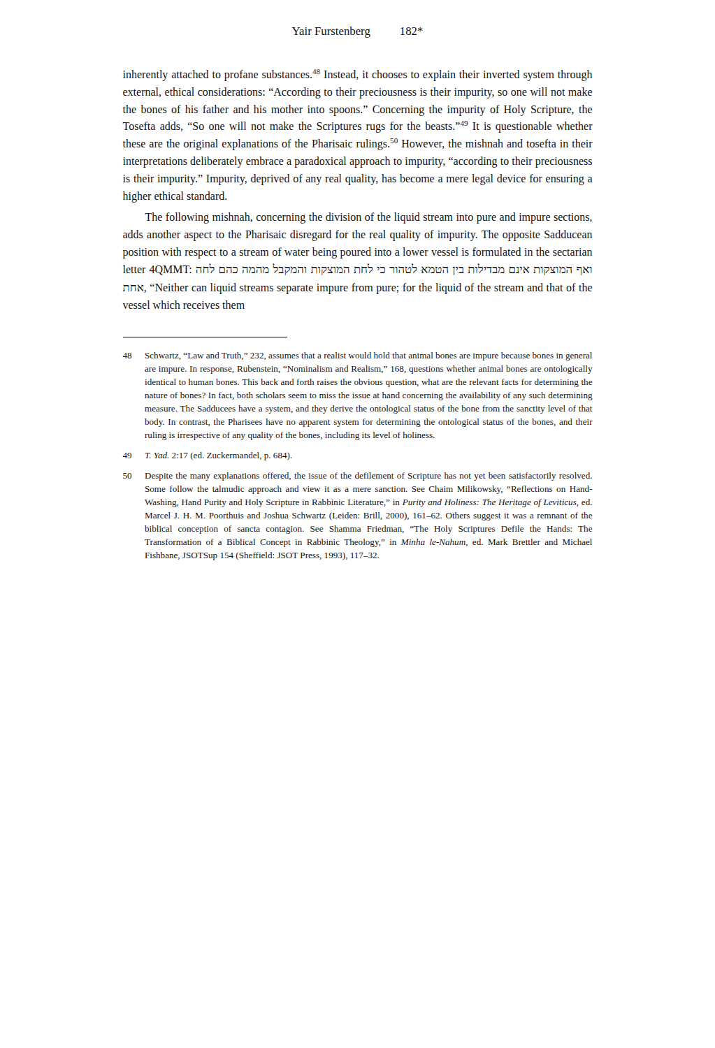Yair Furstenberg 182*
inherently attached to profane substances.48 Instead, it chooses to explain their inverted system through external, ethical considerations: “According to their preciousness is their impurity, so one will not make the bones of his father and his mother into spoons.” Concerning the impurity of Holy Scripture, the Tosefta adds, “So one will not make the Scriptures rugs for the beasts.”49 It is questionable whether these are the original explanations of the Pharisaic rulings.50 However, the mishnah and tosefta in their interpretations deliberately embrace a paradoxical approach to impurity, “according to their preciousness is their impurity.” Impurity, deprived of any real quality, has become a mere legal device for ensuring a higher ethical standard.
The following mishnah, concerning the division of the liquid stream into pure and impure sections, adds another aspect to the Pharisaic disregard for the real quality of impurity. The opposite Sadducean position with respect to a stream of water being poured into a lower vessel is formulated in the sectarian letter 4QMMT: ואף המוצקות אינם מבדילות בין הטמא לטהור כי לחת המוצקות והמקבל מהמה כהם לחה אחת, “Neither can liquid streams separate impure from pure; for the liquid of the stream and that of the vessel which receives them
48 Schwartz, “Law and Truth,” 232, assumes that a realist would hold that animal bones are impure because bones in general are impure. In response, Rubenstein, “Nominalism and Realism,” 168, questions whether animal bones are ontologically identical to human bones. This back and forth raises the obvious question, what are the relevant facts for determining the nature of bones? In fact, both scholars seem to miss the issue at hand concerning the availability of any such determining measure. The Sadducees have a system, and they derive the ontological status of the bone from the sanctity level of that body. In contrast, the Pharisees have no apparent system for determining the ontological status of the bones, and their ruling is irrespective of any quality of the bones, including its level of holiness.
49 T. Yad. 2:17 (ed. Zuckermandel, p. 684).
50 Despite the many explanations offered, the issue of the defilement of Scripture has not yet been satisfactorily resolved. Some follow the talmudic approach and view it as a mere sanction. See Chaim Milikowsky, “Reflections on Hand-Washing, Hand Purity and Holy Scripture in Rabbinic Literature,” in Purity and Holiness: The Heritage of Leviticus, ed. Marcel J. H. M. Poorthuis and Joshua Schwartz (Leiden: Brill, 2000), 161–62. Others suggest it was a remnant of the biblical conception of sancta contagion. See Shamma Friedman, “The Holy Scriptures Defile the Hands: The Transformation of a Biblical Concept in Rabbinic Theology,” in Minha le-Nahum, ed. Mark Brettler and Michael Fishbane, JSOTSup 154 (Sheffield: JSOT Press, 1993), 117–32.